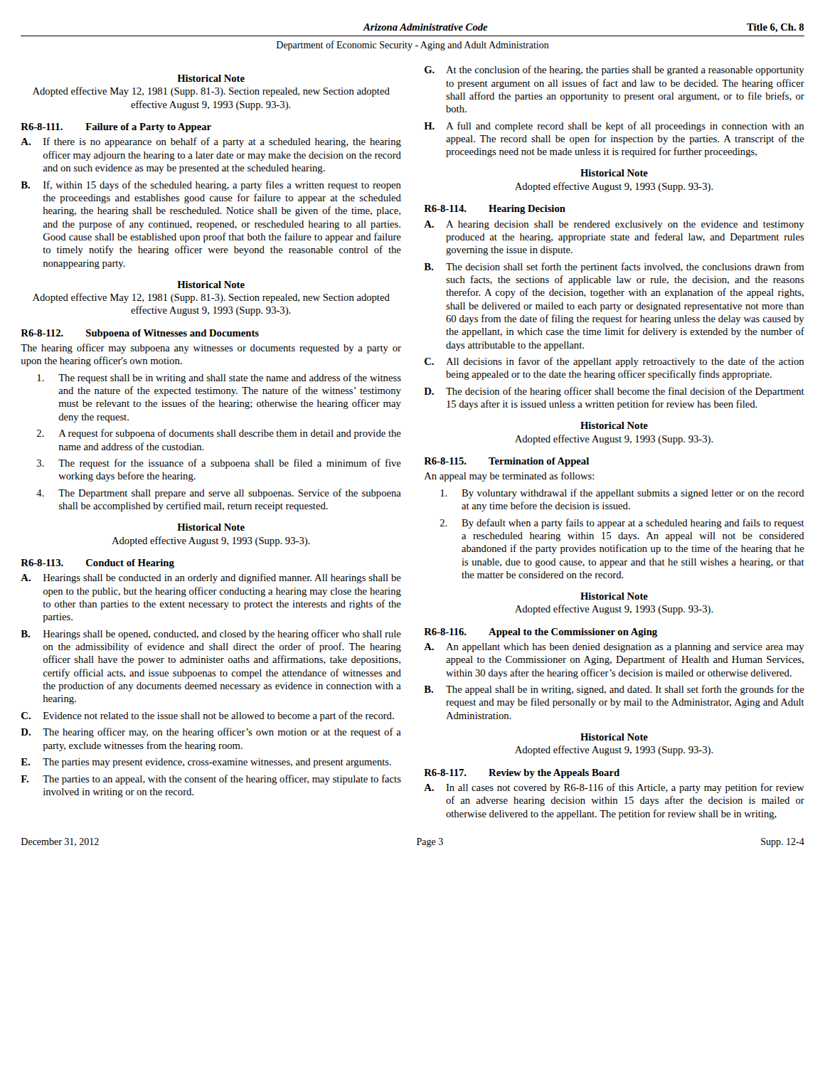Arizona Administrative Code
Title 6, Ch. 8
Department of Economic Security - Aging and Adult Administration
Historical Note
Adopted effective May 12, 1981 (Supp. 81-3). Section repealed, new Section adopted effective August 9, 1993 (Supp. 93-3).
R6-8-111. Failure of a Party to Appear
A. If there is no appearance on behalf of a party at a scheduled hearing, the hearing officer may adjourn the hearing to a later date or may make the decision on the record and on such evidence as may be presented at the scheduled hearing.
B. If, within 15 days of the scheduled hearing, a party files a written request to reopen the proceedings and establishes good cause for failure to appear at the scheduled hearing, the hearing shall be rescheduled. Notice shall be given of the time, place, and the purpose of any continued, reopened, or rescheduled hearing to all parties. Good cause shall be established upon proof that both the failure to appear and failure to timely notify the hearing officer were beyond the reasonable control of the nonappearing party.
Historical Note
Adopted effective May 12, 1981 (Supp. 81-3). Section repealed, new Section adopted effective August 9, 1993 (Supp. 93-3).
R6-8-112. Subpoena of Witnesses and Documents
The hearing officer may subpoena any witnesses or documents requested by a party or upon the hearing officer's own motion.
1. The request shall be in writing and shall state the name and address of the witness and the nature of the expected testimony. The nature of the witness’ testimony must be relevant to the issues of the hearing; otherwise the hearing officer may deny the request.
2. A request for subpoena of documents shall describe them in detail and provide the name and address of the custodian.
3. The request for the issuance of a subpoena shall be filed a minimum of five working days before the hearing.
4. The Department shall prepare and serve all subpoenas. Service of the subpoena shall be accomplished by certified mail, return receipt requested.
Historical Note
Adopted effective August 9, 1993 (Supp. 93-3).
R6-8-113. Conduct of Hearing
A. Hearings shall be conducted in an orderly and dignified manner. All hearings shall be open to the public, but the hearing officer conducting a hearing may close the hearing to other than parties to the extent necessary to protect the interests and rights of the parties.
B. Hearings shall be opened, conducted, and closed by the hearing officer who shall rule on the admissibility of evidence and shall direct the order of proof. The hearing officer shall have the power to administer oaths and affirmations, take depositions, certify official acts, and issue subpoenas to compel the attendance of witnesses and the production of any documents deemed necessary as evidence in connection with a hearing.
C. Evidence not related to the issue shall not be allowed to become a part of the record.
D. The hearing officer may, on the hearing officer’s own motion or at the request of a party, exclude witnesses from the hearing room.
E. The parties may present evidence, cross-examine witnesses, and present arguments.
F. The parties to an appeal, with the consent of the hearing officer, may stipulate to facts involved in writing or on the record.
G. At the conclusion of the hearing, the parties shall be granted a reasonable opportunity to present argument on all issues of fact and law to be decided. The hearing officer shall afford the parties an opportunity to present oral argument, or to file briefs, or both.
H. A full and complete record shall be kept of all proceedings in connection with an appeal. The record shall be open for inspection by the parties. A transcript of the proceedings need not be made unless it is required for further proceedings,
Historical Note
Adopted effective August 9, 1993 (Supp. 93-3).
R6-8-114. Hearing Decision
A. A hearing decision shall be rendered exclusively on the evidence and testimony produced at the hearing, appropriate state and federal law, and Department rules governing the issue in dispute.
B. The decision shall set forth the pertinent facts involved, the conclusions drawn from such facts, the sections of applicable law or rule, the decision, and the reasons therefor. A copy of the decision, together with an explanation of the appeal rights, shall be delivered or mailed to each party or designated representative not more than 60 days from the date of filing the request for hearing unless the delay was caused by the appellant, in which case the time limit for delivery is extended by the number of days attributable to the appellant.
C. All decisions in favor of the appellant apply retroactively to the date of the action being appealed or to the date the hearing officer specifically finds appropriate.
D. The decision of the hearing officer shall become the final decision of the Department 15 days after it is issued unless a written petition for review has been filed.
Historical Note
Adopted effective August 9, 1993 (Supp. 93-3).
R6-8-115. Termination of Appeal
An appeal may be terminated as follows:
1. By voluntary withdrawal if the appellant submits a signed letter or on the record at any time before the decision is issued.
2. By default when a party fails to appear at a scheduled hearing and fails to request a rescheduled hearing within 15 days. An appeal will not be considered abandoned if the party provides notification up to the time of the hearing that he is unable, due to good cause, to appear and that he still wishes a hearing, or that the matter be considered on the record.
Historical Note
Adopted effective August 9, 1993 (Supp. 93-3).
R6-8-116. Appeal to the Commissioner on Aging
A. An appellant which has been denied designation as a planning and service area may appeal to the Commissioner on Aging, Department of Health and Human Services, within 30 days after the hearing officer’s decision is mailed or otherwise delivered.
B. The appeal shall be in writing, signed, and dated. It shall set forth the grounds for the request and may be filed personally or by mail to the Administrator, Aging and Adult Administration.
Historical Note
Adopted effective August 9, 1993 (Supp. 93-3).
R6-8-117. Review by the Appeals Board
A. In all cases not covered by R6-8-116 of this Article, a party may petition for review of an adverse hearing decision within 15 days after the decision is mailed or otherwise delivered to the appellant. The petition for review shall be in writing,
December 31, 2012
Page 3
Supp. 12-4